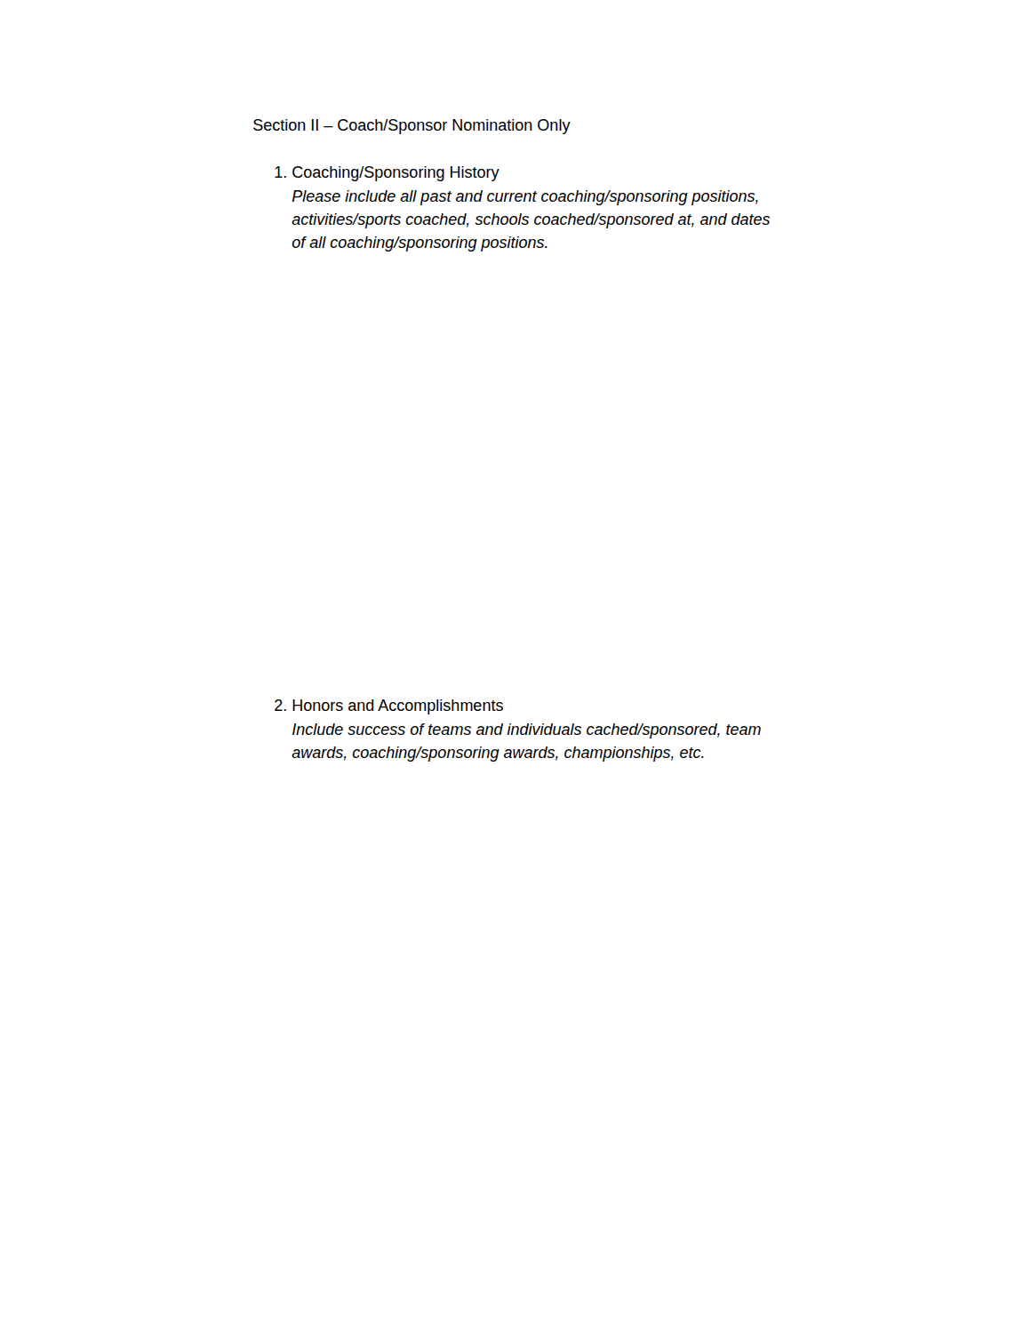Section II – Coach/Sponsor Nomination Only
Coaching/Sponsoring History Please include all past and current coaching/sponsoring positions, activities/sports coached, schools coached/sponsored at, and dates of all coaching/sponsoring positions.
Honors and Accomplishments Include success of teams and individuals cached/sponsored, team awards, coaching/sponsoring awards, championships, etc.